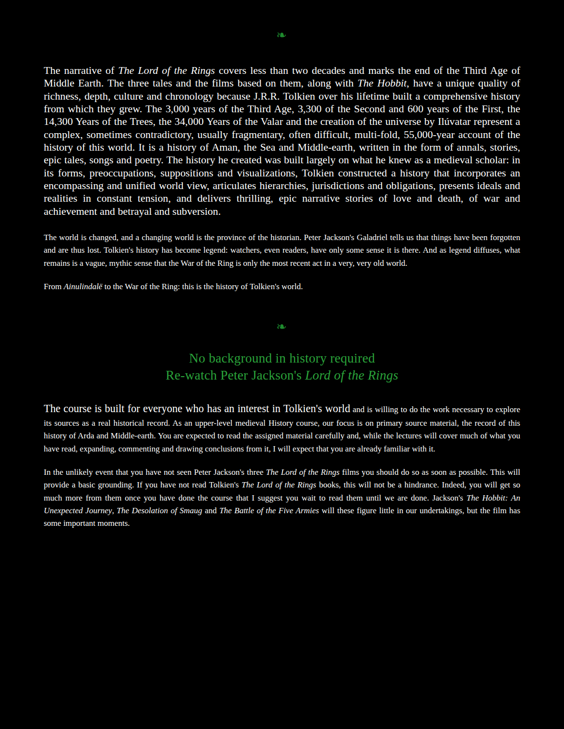❧
The narrative of The Lord of the Rings covers less than two decades and marks the end of the Third Age of Middle Earth. The three tales and the films based on them, along with The Hobbit, have a unique quality of richness, depth, culture and chronology because J.R.R. Tolkien over his lifetime built a comprehensive history from which they grew. The 3,000 years of the Third Age, 3,300 of the Second and 600 years of the First, the 14,300 Years of the Trees, the 34,000 Years of the Valar and the creation of the universe by Ilúvatar represent a complex, sometimes contradictory, usually fragmentary, often difficult, multi-fold, 55,000-year account of the history of this world. It is a history of Aman, the Sea and Middle-earth, written in the form of annals, stories, epic tales, songs and poetry. The history he created was built largely on what he knew as a medieval scholar: in its forms, preoccupations, suppositions and visualizations, Tolkien constructed a history that incorporates an encompassing and unified world view, articulates hierarchies, jurisdictions and obligations, presents ideals and realities in constant tension, and delivers thrilling, epic narrative stories of love and death, of war and achievement and betrayal and subversion.
The world is changed, and a changing world is the province of the historian. Peter Jackson's Galadriel tells us that things have been forgotten and are thus lost. Tolkien's history has become legend: watchers, even readers, have only some sense it is there. And as legend diffuses, what remains is a vague, mythic sense that the War of the Ring is only the most recent act in a very, very old world.
From Ainulindalë to the War of the Ring: this is the history of Tolkien's world.
❧
No background in history required
Re-watch Peter Jackson's Lord of the Rings
The course is built for everyone who has an interest in Tolkien's world and is willing to do the work necessary to explore its sources as a real historical record. As an upper-level medieval History course, our focus is on primary source material, the record of this history of Arda and Middle-earth. You are expected to read the assigned material carefully and, while the lectures will cover much of what you have read, expanding, commenting and drawing conclusions from it, I will expect that you are already familiar with it.
In the unlikely event that you have not seen Peter Jackson's three The Lord of the Rings films you should do so as soon as possible. This will provide a basic grounding. If you have not read Tolkien's The Lord of the Rings books, this will not be a hindrance. Indeed, you will get so much more from them once you have done the course that I suggest you wait to read them until we are done. Jackson's The Hobbit: An Unexpected Journey, The Desolation of Smaug and The Battle of the Five Armies will these figure little in our undertakings, but the film has some important moments.